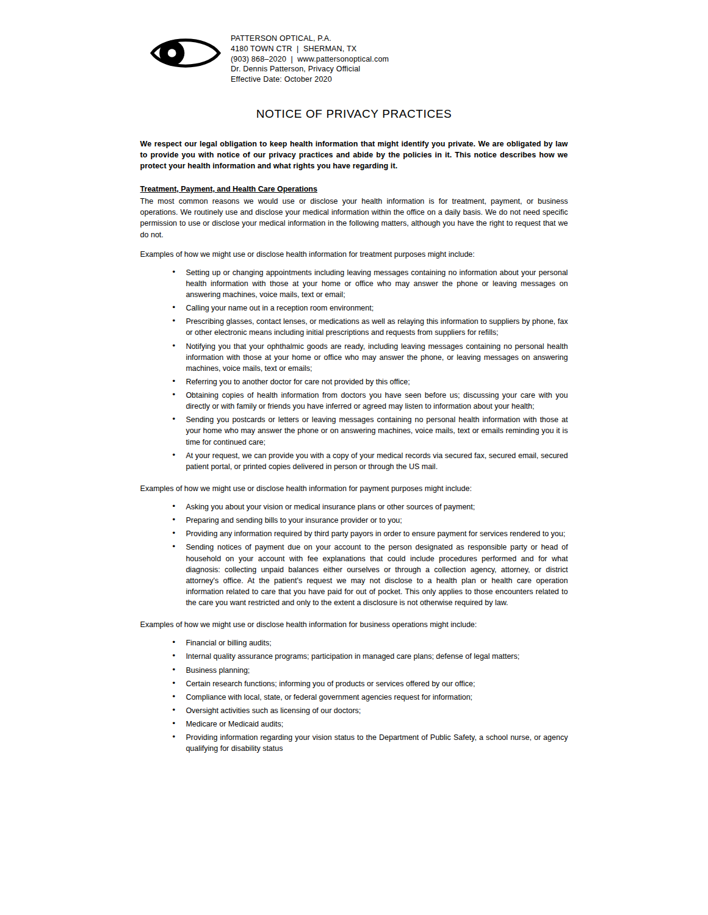PATTERSON OPTICAL, P.A.
4180 TOWN CTR | SHERMAN, TX
(903) 868–2020 | www.pattersonoptical.com
Dr. Dennis Patterson, Privacy Official
Effective Date: October 2020
NOTICE OF PRIVACY PRACTICES
We respect our legal obligation to keep health information that might identify you private. We are obligated by law to provide you with notice of our privacy practices and abide by the policies in it. This notice describes how we protect your health information and what rights you have regarding it.
Treatment, Payment, and Health Care Operations
The most common reasons we would use or disclose your health information is for treatment, payment, or business operations. We routinely use and disclose your medical information within the office on a daily basis. We do not need specific permission to use or disclose your medical information in the following matters, although you have the right to request that we do not.
Examples of how we might use or disclose health information for treatment purposes might include:
Setting up or changing appointments including leaving messages containing no information about your personal health information with those at your home or office who may answer the phone or leaving messages on answering machines, voice mails, text or email;
Calling your name out in a reception room environment;
Prescribing glasses, contact lenses, or medications as well as relaying this information to suppliers by phone, fax or other electronic means including initial prescriptions and requests from suppliers for refills;
Notifying you that your ophthalmic goods are ready, including leaving messages containing no personal health information with those at your home or office who may answer the phone, or leaving messages on answering machines, voice mails, text or emails;
Referring you to another doctor for care not provided by this office;
Obtaining copies of health information from doctors you have seen before us; discussing your care with you directly or with family or friends you have inferred or agreed may listen to information about your health;
Sending you postcards or letters or leaving messages containing no personal health information with those at your home who may answer the phone or on answering machines, voice mails, text or emails reminding you it is time for continued care;
At your request, we can provide you with a copy of your medical records via secured fax, secured email, secured patient portal, or printed copies delivered in person or through the US mail.
Examples of how we might use or disclose health information for payment purposes might include:
Asking you about your vision or medical insurance plans or other sources of payment;
Preparing and sending bills to your insurance provider or to you;
Providing any information required by third party payors in order to ensure payment for services rendered to you;
Sending notices of payment due on your account to the person designated as responsible party or head of household on your account with fee explanations that could include procedures performed and for what diagnosis: collecting unpaid balances either ourselves or through a collection agency, attorney, or district attorney's office. At the patient's request we may not disclose to a health plan or health care operation information related to care that you have paid for out of pocket. This only applies to those encounters related to the care you want restricted and only to the extent a disclosure is not otherwise required by law.
Examples of how we might use or disclose health information for business operations might include:
Financial or billing audits;
Internal quality assurance programs; participation in managed care plans; defense of legal matters;
Business planning;
Certain research functions; informing you of products or services offered by our office;
Compliance with local, state, or federal government agencies request for information;
Oversight activities such as licensing of our doctors;
Medicare or Medicaid audits;
Providing information regarding your vision status to the Department of Public Safety, a school nurse, or agency qualifying for disability status